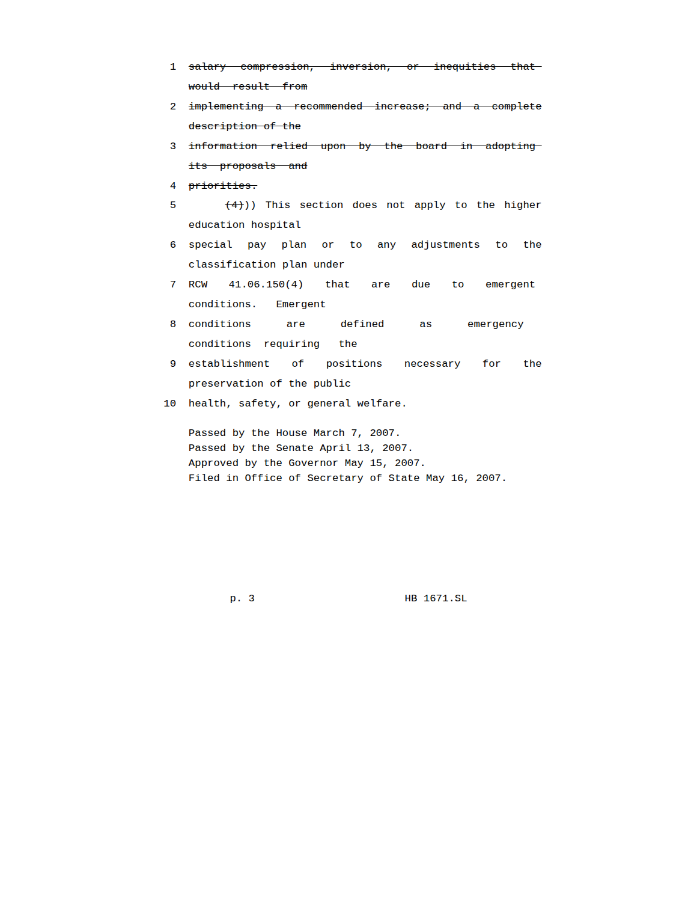salary compression, inversion, or inequities that would result from
implementing a recommended increase; and a complete description of the
information relied upon by the board in adopting its proposals and
priorities.
(4))) This section does not apply to the higher education hospital
special pay plan or to any adjustments to the classification plan under
RCW 41.06.150(4) that are due to emergent conditions. Emergent
conditions are defined as emergency conditions requiring the
establishment of positions necessary for the preservation of the public
health, safety, or general welfare.
Passed by the House March 7, 2007.
Passed by the Senate April 13, 2007.
Approved by the Governor May 15, 2007.
Filed in Office of Secretary of State May 16, 2007.
p. 3 HB 1671.SL